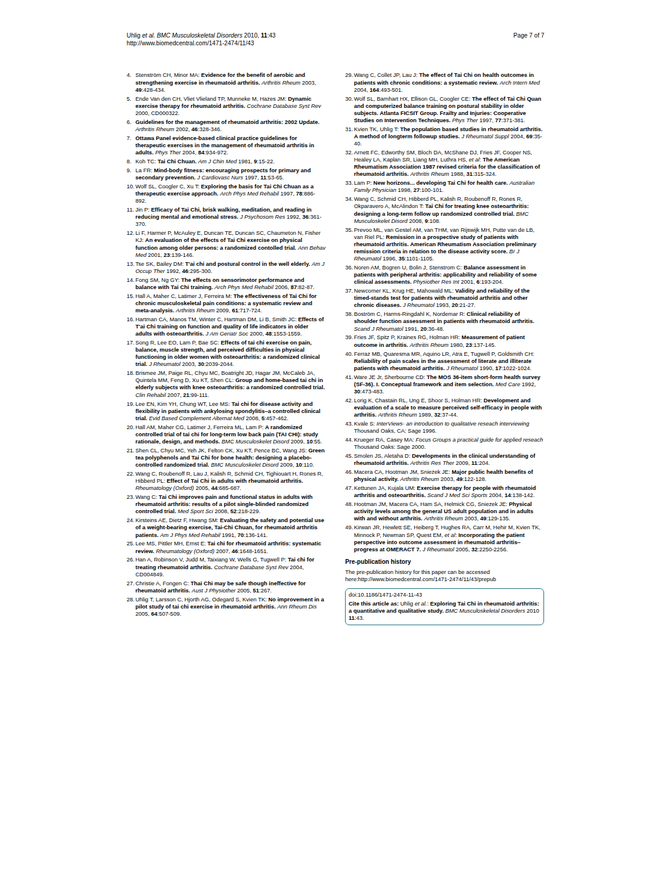Uhlig et al. BMC Musculoskeletal Disorders 2010, 11:43
http://www.biomedcentral.com/1471-2474/11/43
Page 7 of 7
4. Stenström CH, Minor MA: Evidence for the benefit of aerobic and strengthening exercise in rheumatoid arthritis. Arthritis Rheum 2003, 49:428-434.
5. Ende Van den CH, Vliet Vlieland TP, Munneke M, Hazes JM: Dynamic exercise therapy for rheumatoid arthritis. Cochrane Database Syst Rev 2000, CD000322.
6. Guidelines for the management of rheumatoid arthritis: 2002 Update. Arthritis Rheum 2002, 46:328-346.
7. Ottawa Panel evidence-based clinical practice guidelines for therapeutic exercises in the management of rheumatoid arthritis in adults. Phys Ther 2004, 84:934-972.
8. Koh TC: Tai Chi Chuan. Am J Chin Med 1981, 9:15-22.
9. La FR: Mind-body fitness: encouraging prospects for primary and secondary prevention. J Cardiovasc Nurs 1997, 11:53-65.
10. Wolf SL, Coogler C, Xu T: Exploring the basis for Tai Chi Chuan as a therapeutic exercise approach. Arch Phys Med Rehabil 1997, 78:886-892.
11. Jin P: Efficacy of Tai Chi, brisk walking, meditation, and reading in reducing mental and emotional stress. J Psychosom Res 1992, 36:361-370.
12. Li F, Harmer P, McAuley E, Duncan TE, Duncan SC, Chaumeton N, Fisher KJ: An evaluation of the effects of Tai Chi exercise on physical function among older persons: a randomized contolled trial. Ann Behav Med 2001, 23:139-146.
13. Tse SK, Bailey DM: T'ai chi and postural control in the well elderly. Am J Occup Ther 1992, 46:295-300.
14. Fong SM, Ng GY: The effects on sensorimotor performance and balance with Tai Chi training. Arch Phys Med Rehabil 2006, 87:82-87.
15. Hall A, Maher C, Latimer J, Ferreira M: The effectiveness of Tai Chi for chronic musculoskeletal pain conditions: a systematic review and meta-analysis. Arthritis Rheum 2009, 61:717-724.
16. Hartman CA, Manos TM, Winter C, Hartman DM, Li B, Smith JC: Effects of T'ai Chi training on function and quality of life indicators in older adults with osteoarthritis. J Am Geriatr Soc 2000, 48:1553-1559.
17. Song R, Lee EO, Lam P, Bae SC: Effects of tai chi exercise on pain, balance, muscle strength, and perceived difficulties in physical functioning in older women with osteoarthritis: a randomized clinical trial. J Rheumatol 2003, 30:2039-2044.
18. Brismee JM, Paige RL, Chyu MC, Boatright JD, Hagar JM, McCaleb JA, Quintela MM, Feng D, Xu KT, Shen CL: Group and home-based tai chi in elderly subjects with knee osteoarthritis: a randomized controlled trial. Clin Rehabil 2007, 21:99-111.
19. Lee EN, Kim YH, Chung WT, Lee MS: Tai chi for disease activity and flexibility in patients with ankylosing spondylitis–a controlled clinical trial. Evid Based Complement Alternat Med 2008, 5:457-462.
20. Hall AM, Maher CG, Latimer J, Ferreira ML, Lam P: A randomized controlled trial of tai chi for long-term low back pain (TAI CHI): study rationale, design, and methods. BMC Musculoskelet Disord 2009, 10:55.
21. Shen CL, Chyu MC, Yeh JK, Felton CK, Xu KT, Pence BC, Wang JS: Green tea polyphenols and Tai Chi for bone health: designing a placebo-controlled randomized trial. BMC Musculoskelet Disord 2009, 10:110.
22. Wang C, Roubenoff R, Lau J, Kalish R, Schmid CH, Tighiouart H, Rones R, Hibberd PL: Effect of Tai Chi in adults with rheumatoid arthritis. Rheumatology (Oxford) 2005, 44:685-687.
23. Wang C: Tai Chi improves pain and functional status in adults with rheumatoid arthritis: results of a pilot single-blinded randomized controlled trial. Med Sport Sci 2008, 52:218-229.
24. Kirsteins AE, Dietz F, Hwang SM: Evaluating the safety and potential use of a weight-bearing exercise, Tai-Chi Chuan, for rheumatoid arthritis patients. Am J Phys Med Rehabil 1991, 70:136-141.
25. Lee MS, Pittler MH, Ernst E: Tai chi for rheumatoid arthritis: systematic review. Rheumatology (Oxford) 2007, 46:1648-1651.
26. Han A, Robinson V, Judd M, Taixiang W, Wells G, Tugwell P: Tai chi for treating rheumatoid arthritis. Cochrane Database Syst Rev 2004, CD004849.
27. Christie A, Fongen C: Thai Chi may be safe though ineffective for rheumatoid arthritis. Aust J Physiother 2005, 51:267.
28. Uhlig T, Larsson C, Hjorth AG, Odegard S, Kvien TK: No improvement in a pilot study of tai chi exercise in rheumatoid arthritis. Ann Rheum Dis 2005, 64:507-509.
29. Wang C, Collet JP, Lau J: The effect of Tai Chi on health outcomes in patients with chronic conditions: a systematic review. Arch Intern Med 2004, 164:493-501.
30. Wolf SL, Barnhart HX, Ellison GL, Coogler CE: The effect of Tai Chi Quan and computerized balance training on postural stability in older subjects. Atlanta FICSIT Group. Frailty and Injuries: Cooperative Studies on Intervention Techniques. Phys Ther 1997, 77:371-381.
31. Kvien TK, Uhlig T: The population based studies in rheumatoid arthritis. A method of longterm followup studies. J Rheumatol Suppl 2004, 69:35-40.
32. Arnett FC, Edworthy SM, Bloch DA, McShane DJ, Fries JF, Cooper NS, Healey LA, Kaplan SR, Liang MH, Luthra HS, et al: The American Rheumatism Association 1987 revised criteria for the classification of rheumatoid arthritis. Arthritis Rheum 1988, 31:315-324.
33. Lam P: New horizons... developing Tai Chi for health care. Australian Family Physician 1998, 27:100-101.
34. Wang C, Schmid CH, Hibberd PL, Kalish R, Roubenoff R, Rones R, Okparavero A, McAlindon T: Tai Chi for treating knee osteoarthritis: designing a long-term follow up randomized controlled trial. BMC Musculoskelet Disord 2008, 9:108.
35. Prevoo ML, van Gestel AM, van THM, van Rijswijk MH, Putte van de LB, van Riel PL: Remission in a prospective study of patients with rheumatoid arthritis. American Rheumatism Association preliminary remission criteria in relation to the disease activity score. Br J Rheumatol 1996, 35:1101-1105.
36. Noren AM, Bogren U, Bolin J, Stenstrom C: Balance assessment in patients with peripheral arthritis: applicability and reliability of some clinical assessments. Physiother Res Int 2001, 6:193-204.
37. Newcomer KL, Krug HE, Mahowald ML: Validity and reliability of the timed-stands test for patients with rheumatoid arthritis and other chronic diseases. J Rheumatol 1993, 20:21-27.
38. Boström C, Harms-Ringdahl K, Nordemar R: Clinical reliability of shoulder function assessment in patients with rheumatoid arthritis. Scand J Rheumatol 1991, 20:36-48.
39. Fries JF, Spitz P, Kraines RG, Holman HR: Measurement of patient outcome in arthritis. Arthritis Rheum 1980, 23:137-145.
40. Ferraz MB, Quaresma MR, Aquino LR, Atra E, Tugwell P, Goldsmith CH: Reliability of pain scales in the assessment of literate and illiterate patients with rheumatoid arthritis. J Rheumatol 1990, 17:1022-1024.
41. Ware JE Jr, Sherbourne CD: The MOS 36-item short-form health survey (SF-36). I. Conceptual framework and item selection. Med Care 1992, 30:473-483.
42. Lorig K, Chastain RL, Ung E, Shoor S, Holman HR: Development and evaluation of a scale to measure perceived self-efficacy in people with arthritis. Arthritis Rheum 1989, 32:37-44.
43. Kvale S: InterViews- an introduction to qualitative reseach interviewing Thousand Oaks, CA: Sage 1996.
44. Krueger RA, Casey MA: Focus Groups a practical guide for applied reseach Thousand Oaks: Sage 2000.
45. Smolen JS, Aletaha D: Developments in the clinical understanding of rheumatoid arthritis. Arthritis Res Ther 2009, 11:204.
46. Macera CA, Hootman JM, Sniezek JE: Major public health benefits of physical activity. Arthritis Rheum 2003, 49:122-128.
47. Kettunen JA, Kujala UM: Exercise therapy for people with rheumatoid arthritis and osteoarthritis. Scand J Med Sci Sports 2004, 14:138-142.
48. Hootman JM, Macera CA, Ham SA, Helmick CG, Sniezek JE: Physical activity levels among the general US adult population and in adults with and without arthritis. Arthritis Rheum 2003, 49:129-135.
49. Kirwan JR, Hewlett SE, Heiberg T, Hughes RA, Carr M, Hehir M, Kvien TK, Minnock P, Newman SP, Quest EM, et al: Incorporating the patient perspective into outcome assessment in rheumatoid arthritis–progress at OMERACT 7. J Rheumatol 2005, 32:2250-2256.
Pre-publication history
The pre-publication history for this paper can be accessed here:http://www.biomedcentral.com/1471-2474/11/43/prepub
doi:10.1186/1471-2474-11-43
Cite this article as: Uhlig et al.: Exploring Tai Chi in rheumatoid arthritis: a quantitative and qualitative study. BMC Musculoskeletal Disorders 2010 11:43.